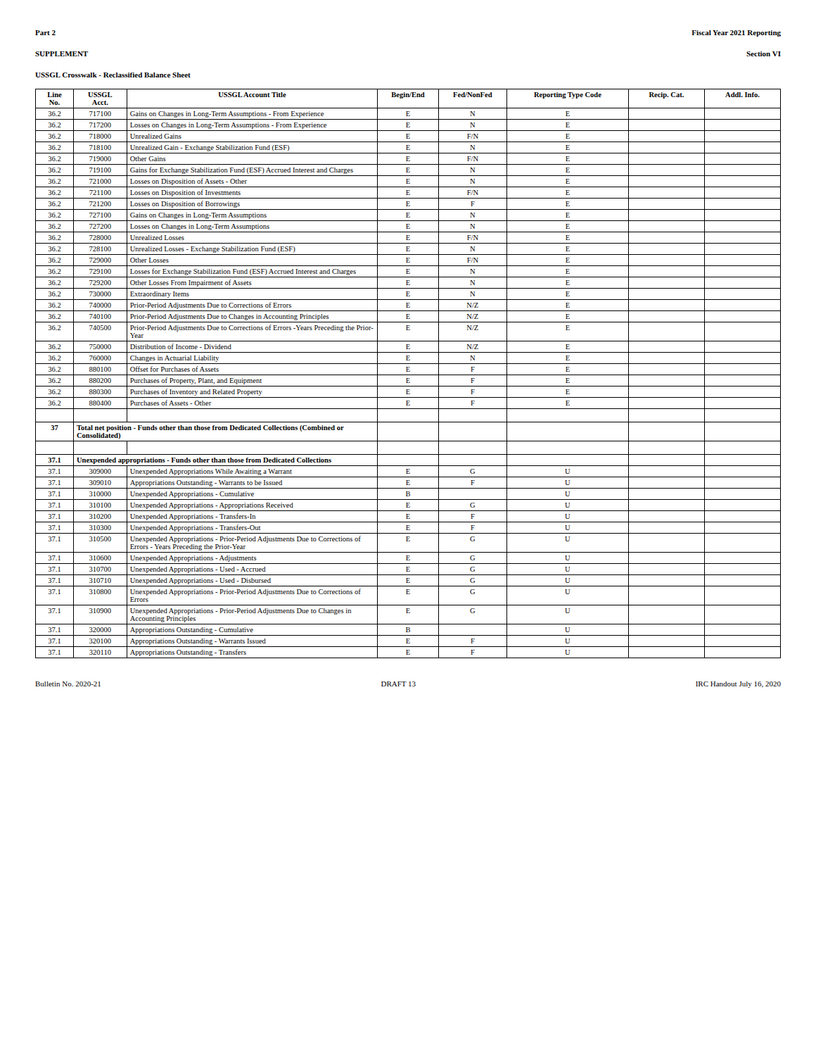Part 2 Fiscal Year 2021 Reporting
SUPPLEMENT Section VI
USSGL Crosswalk - Reclassified Balance Sheet
| Line No. | USSGL Acct. | USSGL Account Title | Begin/End | Fed/NonFed | Reporting Type Code | Recip. Cat. | Addl. Info. |
| --- | --- | --- | --- | --- | --- | --- | --- |
| 36.2 | 717100 | Gains on Changes in Long-Term Assumptions - From Experience | E | N | E | | |
| 36.2 | 717200 | Losses on Changes in Long-Term Assumptions - From Experience | E | N | E | | |
| 36.2 | 718000 | Unrealized Gains | E | F/N | E | | |
| 36.2 | 718100 | Unrealized Gain - Exchange Stabilization Fund (ESF) | E | N | E | | |
| 36.2 | 719000 | Other Gains | E | F/N | E | | |
| 36.2 | 719100 | Gains for Exchange Stabilization Fund (ESF) Accrued Interest and Charges | E | N | E | | |
| 36.2 | 721000 | Losses on Disposition of Assets - Other | E | N | E | | |
| 36.2 | 721100 | Losses on Disposition of Investments | E | F/N | E | | |
| 36.2 | 721200 | Losses on Disposition of Borrowings | E | F | E | | |
| 36.2 | 727100 | Gains on Changes in Long-Term Assumptions | E | N | E | | |
| 36.2 | 727200 | Losses on Changes in Long-Term Assumptions | E | N | E | | |
| 36.2 | 728000 | Unrealized Losses | E | F/N | E | | |
| 36.2 | 728100 | Unrealized Losses - Exchange Stabilization Fund (ESF) | E | N | E | | |
| 36.2 | 729000 | Other Losses | E | F/N | E | | |
| 36.2 | 729100 | Losses for Exchange Stabilization Fund (ESF) Accrued Interest and Charges | E | N | E | | |
| 36.2 | 729200 | Other Losses From Impairment of Assets | E | N | E | | |
| 36.2 | 730000 | Extraordinary Items | E | N | E | | |
| 36.2 | 740000 | Prior-Period Adjustments Due to Corrections of Errors | E | N/Z | E | | |
| 36.2 | 740100 | Prior-Period Adjustments Due to Changes in Accounting Principles | E | N/Z | E | | |
| 36.2 | 740500 | Prior-Period Adjustments Due to Corrections of Errors -Years Preceding the Prior-Year | E | N/Z | E | | |
| 36.2 | 750000 | Distribution of Income - Dividend | E | N/Z | E | | |
| 36.2 | 760000 | Changes in Actuarial Liability | E | N | E | | |
| 36.2 | 880100 | Offset for Purchases of Assets | E | F | E | | |
| 36.2 | 880200 | Purchases of Property, Plant, and Equipment | E | F | E | | |
| 36.2 | 880300 | Purchases of Inventory and Related Property | E | F | E | | |
| 36.2 | 880400 | Purchases of Assets - Other | E | F | E | | |
| 37 | Total net position - Funds other than those from Dedicated Collections (Combined or Consolidated) | | | | | |
| 37.1 | Unexpended appropriations - Funds other than those from Dedicated Collections | | | | | |
| 37.1 | 309000 | Unexpended Appropriations While Awaiting a Warrant | E | G | U | | |
| 37.1 | 309010 | Appropriations Outstanding - Warrants to be Issued | E | F | U | | |
| 37.1 | 310000 | Unexpended Appropriations - Cumulative | B | | U | | |
| 37.1 | 310100 | Unexpended Appropriations - Appropriations Received | E | G | U | | |
| 37.1 | 310200 | Unexpended Appropriations - Transfers-In | E | F | U | | |
| 37.1 | 310300 | Unexpended Appropriations - Transfers-Out | E | F | U | | |
| 37.1 | 310500 | Unexpended Appropriations - Prior-Period Adjustments Due to Corrections of Errors - Years Preceding the Prior-Year | E | G | U | | |
| 37.1 | 310600 | Unexpended Appropriations - Adjustments | E | G | U | | |
| 37.1 | 310700 | Unexpended Appropriations - Used - Accrued | E | G | U | | |
| 37.1 | 310710 | Unexpended Appropriations - Used - Disbursed | E | G | U | | |
| 37.1 | 310800 | Unexpended Appropriations - Prior-Period Adjustments Due to Corrections of Errors | E | G | U | | |
| 37.1 | 310900 | Unexpended Appropriations - Prior-Period Adjustments Due to Changes in Accounting Principles | E | G | U | | |
| 37.1 | 320000 | Appropriations Outstanding - Cumulative | B | | U | | |
| 37.1 | 320100 | Appropriations Outstanding - Warrants Issued | E | F | U | | |
| 37.1 | 320110 | Appropriations Outstanding - Transfers | E | F | U | | |
Bulletin No. 2020-21 DRAFT 13 IRC Handout July 16, 2020